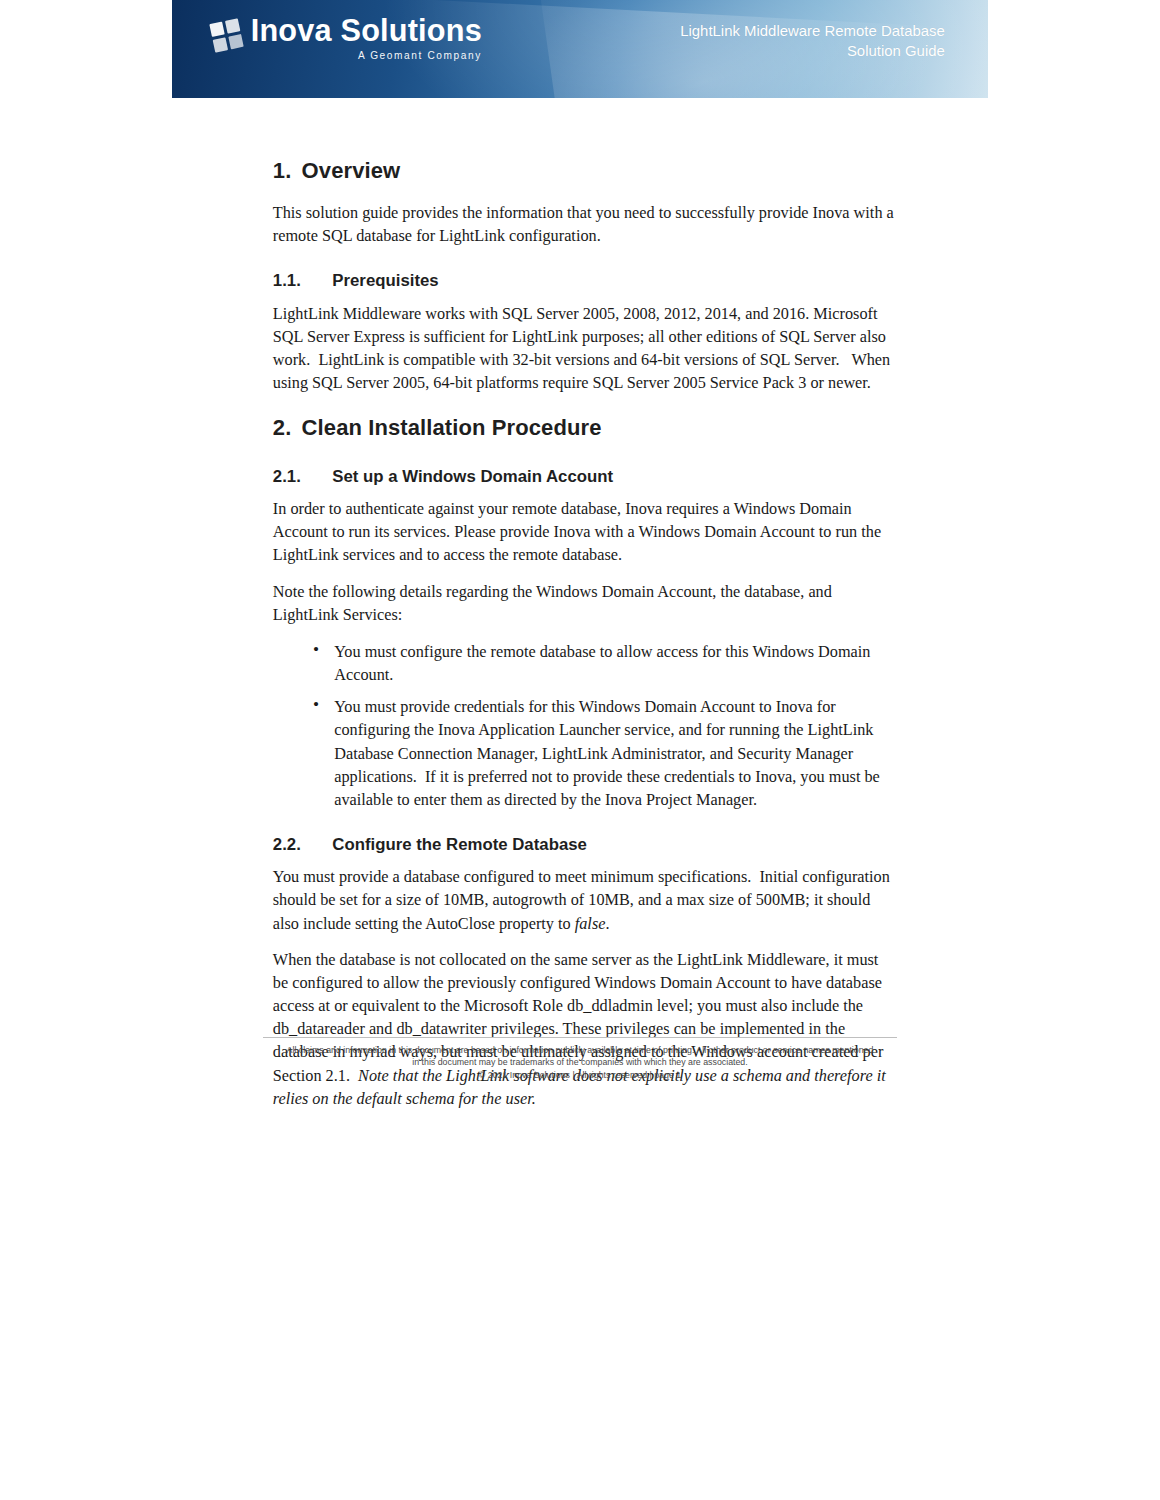Inova Solutions
A Geomant Company
LightLink Middleware Remote Database
Solution Guide
1. Overview
This solution guide provides the information that you need to successfully provide Inova with a remote SQL database for LightLink configuration.
1.1. Prerequisites
LightLink Middleware works with SQL Server 2005, 2008, 2012, 2014, and 2016. Microsoft SQL Server Express is sufficient for LightLink purposes; all other editions of SQL Server also work. LightLink is compatible with 32-bit versions and 64-bit versions of SQL Server. When using SQL Server 2005, 64-bit platforms require SQL Server 2005 Service Pack 3 or newer.
2. Clean Installation Procedure
2.1. Set up a Windows Domain Account
In order to authenticate against your remote database, Inova requires a Windows Domain Account to run its services. Please provide Inova with a Windows Domain Account to run the LightLink services and to access the remote database.
Note the following details regarding the Windows Domain Account, the database, and LightLink Services:
You must configure the remote database to allow access for this Windows Domain Account.
You must provide credentials for this Windows Domain Account to Inova for configuring the Inova Application Launcher service, and for running the LightLink Database Connection Manager, LightLink Administrator, and Security Manager applications. If it is preferred not to provide these credentials to Inova, you must be available to enter them as directed by the Inova Project Manager.
2.2. Configure the Remote Database
You must provide a database configured to meet minimum specifications. Initial configuration should be set for a size of 10MB, autogrowth of 10MB, and a max size of 500MB; it should also include setting the AutoClose property to false.
When the database is not collocated on the same server as the LightLink Middleware, it must be configured to allow the previously configured Windows Domain Account to have database access at or equivalent to the Microsoft Role db_ddladmin level; you must also include the db_datareader and db_datawriter privileges. These privileges can be implemented in the database in myriad ways, but must be ultimately assigned to the Windows account created per Section 2.1. Note that the LightLink software does not explicitly use a schema and therefore it relies on the default schema for the user.
All claims and information in this document are based on information publicly available at time of printing. All other product or service names mentioned
in this document may be trademarks of the companies with which they are associated.
© 2021 Inova Solutions | All rights reserved | page 1